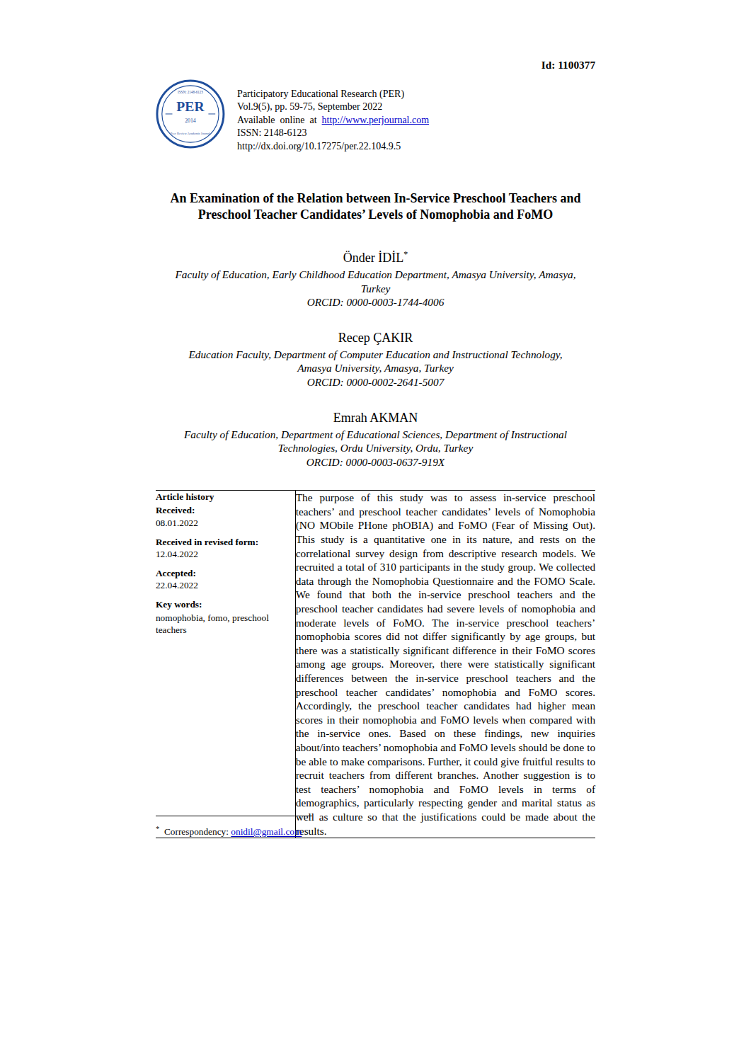Id: 1100377
PER 2014 ISSN: 2148-6123 Peer Review Academic Journal
Participatory Educational Research (PER)
Vol.9(5), pp. 59-75, September 2022
Available online at http://www.perjournal.com
ISSN: 2148-6123
http://dx.doi.org/10.17275/per.22.104.9.5
An Examination of the Relation between In-Service Preschool Teachers and Preschool Teacher Candidates’ Levels of Nomophobia and FoMO
Önder İDİL*
Faculty of Education, Early Childhood Education Department, Amasya University, Amasya,
Turkey
ORCID: 0000-0003-1744-4006
Recep ÇAKIR
Education Faculty, Department of Computer Education and Instructional Technology,
Amasya University, Amasya, Turkey
ORCID: 0000-0002-2641-5007
Emrah AKMAN
Faculty of Education, Department of Educational Sciences, Department of Instructional
Technologies, Ordu University, Ordu, Turkey
ORCID: 0000-0003-0637-919X
| Article history Received: 08.01.2022 Received in revised form: 12.04.2022 Accepted: 22.04.2022 Key words: nomophobia, fomo, preschool teachers | The purpose of this study was to assess in-service preschool teachers’ and preschool teacher candidates’ levels of Nomophobia (NO MObile PHone phOBIA) and FoMO (Fear of Missing Out). This study is a quantitative one in its nature, and rests on the correlational survey design from descriptive research models. We recruited a total of 310 participants in the study group. We collected data through the Nomophobia Questionnaire and the FOMO Scale. We found that both the in-service preschool teachers and the preschool teacher candidates had severe levels of nomophobia and moderate levels of FoMO. The in-service preschool teachers’ nomophobia scores did not differ significantly by age groups, but there was a statistically significant difference in their FoMO scores among age groups. Moreover, there were statistically significant differences between the in-service preschool teachers and the preschool teacher candidates’ nomophobia and FoMO scores. Accordingly, the preschool teacher candidates had higher mean scores in their nomophobia and FoMO levels when compared with the in-service ones. Based on these findings, new inquiries about/into teachers’ nomophobia and FoMO levels should be done to be able to make comparisons. Further, it could give fruitful results to recruit teachers from different branches. Another suggestion is to test teachers’ nomophobia and FoMO levels in terms of demographics, particularly respecting gender and marital status as well as culture so that the justifications could be made about the results. |
* Correspondency: onidil@gmail.com